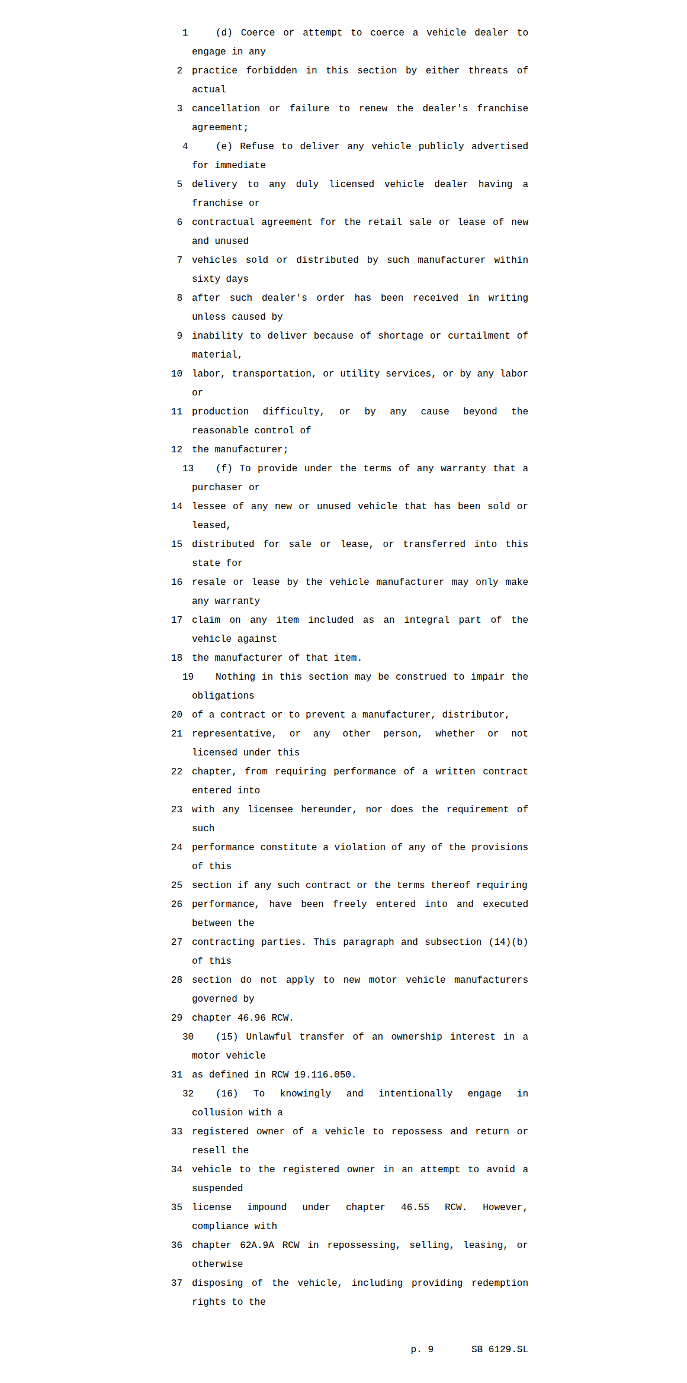(d) Coerce or attempt to coerce a vehicle dealer to engage in any
practice forbidden in this section by either threats of actual
cancellation or failure to renew the dealer's franchise agreement;
(e) Refuse to deliver any vehicle publicly advertised for immediate
delivery to any duly licensed vehicle dealer having a franchise or
contractual agreement for the retail sale or lease of new and unused
vehicles sold or distributed by such manufacturer within sixty days
after such dealer's order has been received in writing unless caused by
inability to deliver because of shortage or curtailment of material,
labor, transportation, or utility services, or by any labor or
production difficulty, or by any cause beyond the reasonable control of
the manufacturer;
(f) To provide under the terms of any warranty that a purchaser or
lessee of any new or unused vehicle that has been sold or leased,
distributed for sale or lease, or transferred into this state for
resale or lease by the vehicle manufacturer may only make any warranty
claim on any item included as an integral part of the vehicle against
the manufacturer of that item.
Nothing in this section may be construed to impair the obligations
of a contract or to prevent a manufacturer, distributor,
representative, or any other person, whether or not licensed under this
chapter, from requiring performance of a written contract entered into
with any licensee hereunder, nor does the requirement of such
performance constitute a violation of any of the provisions of this
section if any such contract or the terms thereof requiring
performance, have been freely entered into and executed between the
contracting parties. This paragraph and subsection (14)(b) of this
section do not apply to new motor vehicle manufacturers governed by
chapter 46.96 RCW.
(15) Unlawful transfer of an ownership interest in a motor vehicle
as defined in RCW 19.116.050.
(16) To knowingly and intentionally engage in collusion with a
registered owner of a vehicle to repossess and return or resell the
vehicle to the registered owner in an attempt to avoid a suspended
license impound under chapter 46.55 RCW. However, compliance with
chapter 62A.9A RCW in repossessing, selling, leasing, or otherwise
disposing of the vehicle, including providing redemption rights to the
p. 9 SB 6129.SL